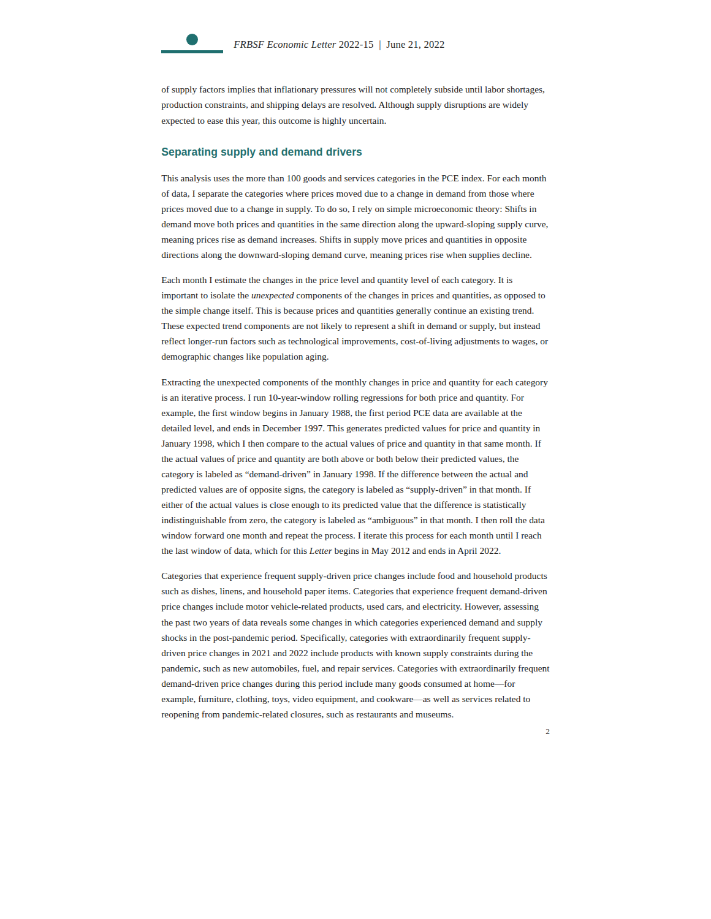FRBSF Economic Letter 2022-15|June 21, 2022
of supply factors implies that inflationary pressures will not completely subside until labor shortages, production constraints, and shipping delays are resolved. Although supply disruptions are widely expected to ease this year, this outcome is highly uncertain.
Separating supply and demand drivers
This analysis uses the more than 100 goods and services categories in the PCE index. For each month of data, I separate the categories where prices moved due to a change in demand from those where prices moved due to a change in supply. To do so, I rely on simple microeconomic theory: Shifts in demand move both prices and quantities in the same direction along the upward-sloping supply curve, meaning prices rise as demand increases. Shifts in supply move prices and quantities in opposite directions along the downward-sloping demand curve, meaning prices rise when supplies decline.
Each month I estimate the changes in the price level and quantity level of each category. It is important to isolate the unexpected components of the changes in prices and quantities, as opposed to the simple change itself. This is because prices and quantities generally continue an existing trend. These expected trend components are not likely to represent a shift in demand or supply, but instead reflect longer-run factors such as technological improvements, cost-of-living adjustments to wages, or demographic changes like population aging.
Extracting the unexpected components of the monthly changes in price and quantity for each category is an iterative process. I run 10-year-window rolling regressions for both price and quantity. For example, the first window begins in January 1988, the first period PCE data are available at the detailed level, and ends in December 1997. This generates predicted values for price and quantity in January 1998, which I then compare to the actual values of price and quantity in that same month. If the actual values of price and quantity are both above or both below their predicted values, the category is labeled as “demand-driven” in January 1998. If the difference between the actual and predicted values are of opposite signs, the category is labeled as “supply-driven” in that month. If either of the actual values is close enough to its predicted value that the difference is statistically indistinguishable from zero, the category is labeled as “ambiguous” in that month. I then roll the data window forward one month and repeat the process. I iterate this process for each month until I reach the last window of data, which for this Letter begins in May 2012 and ends in April 2022.
Categories that experience frequent supply-driven price changes include food and household products such as dishes, linens, and household paper items. Categories that experience frequent demand-driven price changes include motor vehicle-related products, used cars, and electricity. However, assessing the past two years of data reveals some changes in which categories experienced demand and supply shocks in the post-pandemic period. Specifically, categories with extraordinarily frequent supply-driven price changes in 2021 and 2022 include products with known supply constraints during the pandemic, such as new automobiles, fuel, and repair services. Categories with extraordinarily frequent demand-driven price changes during this period include many goods consumed at home—for example, furniture, clothing, toys, video equipment, and cookware—as well as services related to reopening from pandemic-related closures, such as restaurants and museums.
2